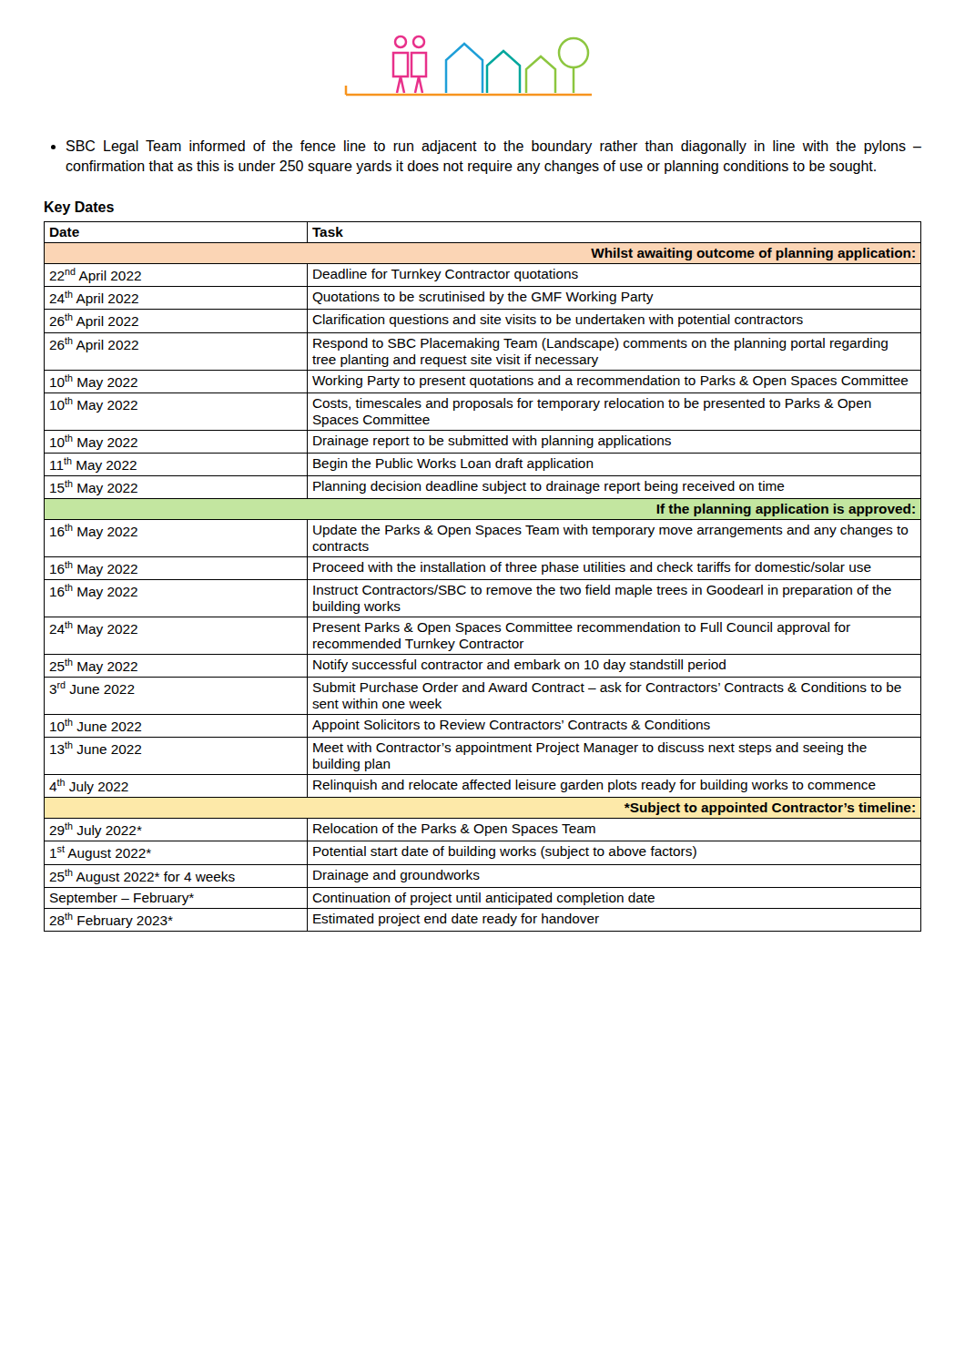SBC Legal Team informed of the fence line to run adjacent to the boundary rather than diagonally in line with the pylons – confirmation that as this is under 250 square yards it does not require any changes of use or planning conditions to be sought.
Key Dates
| Date | Task |
| --- | --- |
| Whilst awaiting outcome of planning application: |
| 22 nd April 2022 | Deadline for Turnkey Contractor quotations |
| 24 th April 2022 | Quotations to be scrutinised by the GMF Working Party |
| 26 th April 2022 | Clarification questions and site visits to be undertaken with potential contractors |
| 26 th April 2022 | Respond to SBC Placemaking Team (Landscape) comments on the planning portal regarding tree planting and request site visit if necessary |
| 10 th May 2022 | Working Party to present quotations and a recommendation to Parks & Open Spaces Committee |
| 10 th May 2022 | Costs, timescales and proposals for temporary relocation to be presented to Parks & Open Spaces Committee |
| 10 th May 2022 | Drainage report to be submitted with planning applications |
| 11 th May 2022 | Begin the Public Works Loan draft application |
| 15 th May 2022 | Planning decision deadline subject to drainage report being received on time |
| If the planning application is approved: |
| 16 th May 2022 | Update the Parks & Open Spaces Team with temporary move arrangements and any changes to contracts |
| 16 th May 2022 | Proceed with the installation of three phase utilities and check tariffs for domestic/solar use |
| 16 th May 2022 | Instruct Contractors/SBC to remove the two field maple trees in Goodearl in preparation of the building works |
| 24 th May 2022 | Present Parks & Open Spaces Committee recommendation to Full Council approval for recommended Turnkey Contractor |
| 25 th May 2022 | Notify successful contractor and embark on 10 day standstill period |
| 3 rd June 2022 | Submit Purchase Order and Award Contract – ask for Contractors’ Contracts & Conditions to be sent within one week |
| 10 th June 2022 | Appoint Solicitors to Review Contractors’ Contracts & Conditions |
| 13 th June 2022 | Meet with Contractor’s appointment Project Manager to discuss next steps and seeing the building plan |
| 4 th July 2022 | Relinquish and relocate affected leisure garden plots ready for building works to commence |
| *Subject to appointed Contractor’s timeline: |
| 29 th July 2022* | Relocation of the Parks & Open Spaces Team |
| 1 st August 2022* | Potential start date of building works (subject to above factors) |
| 25 th August 2022* for 4 weeks | Drainage and groundworks |
| September – February* | Continuation of project until anticipated completion date |
| 28 th February 2023* | Estimated project end date ready for handover |